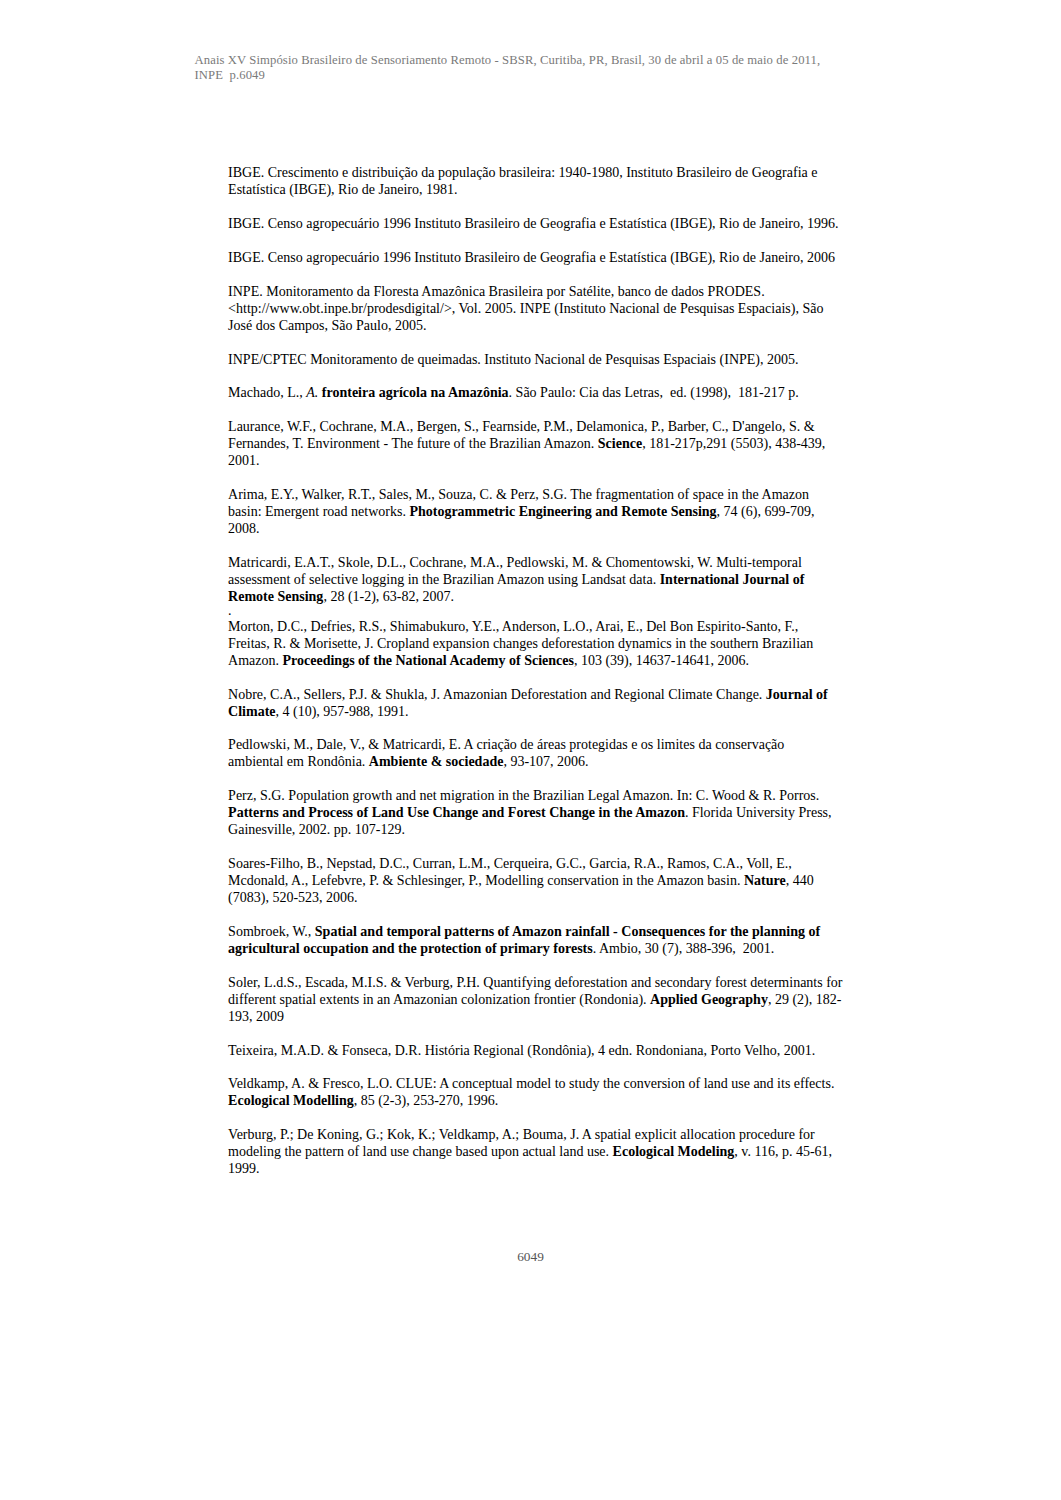Anais XV Simpósio Brasileiro de Sensoriamento Remoto - SBSR, Curitiba, PR, Brasil, 30 de abril a 05 de maio de 2011, INPE p.6049
IBGE. Crescimento e distribuição da população brasileira: 1940-1980, Instituto Brasileiro de Geografia e Estatística (IBGE), Rio de Janeiro, 1981.
IBGE. Censo agropecuário 1996 Instituto Brasileiro de Geografia e Estatística (IBGE), Rio de Janeiro, 1996.
IBGE. Censo agropecuário 1996 Instituto Brasileiro de Geografia e Estatística (IBGE), Rio de Janeiro, 2006
INPE. Monitoramento da Floresta Amazônica Brasileira por Satélite, banco de dados PRODES. <http://www.obt.inpe.br/prodesdigital/>, Vol. 2005. INPE (Instituto Nacional de Pesquisas Espaciais), São José dos Campos, São Paulo, 2005.
INPE/CPTEC Monitoramento de queimadas. Instituto Nacional de Pesquisas Espaciais (INPE), 2005.
Machado, L., A. fronteira agrícola na Amazônia. São Paulo: Cia das Letras, ed. (1998), 181-217 p.
Laurance, W.F., Cochrane, M.A., Bergen, S., Fearnside, P.M., Delamonica, P., Barber, C., D'angelo, S. & Fernandes, T. Environment - The future of the Brazilian Amazon. Science, 181-217p,291 (5503), 438-439, 2001.
Arima, E.Y., Walker, R.T., Sales, M., Souza, C. & Perz, S.G. The fragmentation of space in the Amazon basin: Emergent road networks. Photogrammetric Engineering and Remote Sensing, 74 (6), 699-709, 2008.
Matricardi, E.A.T., Skole, D.L., Cochrane, M.A., Pedlowski, M. & Chomentowski, W. Multi-temporal assessment of selective logging in the Brazilian Amazon using Landsat data. International Journal of Remote Sensing, 28 (1-2), 63-82, 2007.
.
Morton, D.C., Defries, R.S., Shimabukuro, Y.E., Anderson, L.O., Arai, E., Del Bon Espirito-Santo, F., Freitas, R. & Morisette, J. Cropland expansion changes deforestation dynamics in the southern Brazilian Amazon. Proceedings of the National Academy of Sciences, 103 (39), 14637-14641, 2006.
Nobre, C.A., Sellers, P.J. & Shukla, J. Amazonian Deforestation and Regional Climate Change. Journal of Climate, 4 (10), 957-988, 1991.
Pedlowski, M., Dale, V., & Matricardi, E. A criação de áreas protegidas e os limites da conservação ambiental em Rondônia. Ambiente & sociedade, 93-107, 2006.
Perz, S.G. Population growth and net migration in the Brazilian Legal Amazon. In: C. Wood & R. Porros. Patterns and Process of Land Use Change and Forest Change in the Amazon. Florida University Press, Gainesville, 2002. pp. 107-129.
Soares-Filho, B., Nepstad, D.C., Curran, L.M., Cerqueira, G.C., Garcia, R.A., Ramos, C.A., Voll, E., Mcdonald, A., Lefebvre, P. & Schlesinger, P., Modelling conservation in the Amazon basin. Nature, 440 (7083), 520-523, 2006.
Sombroek, W., Spatial and temporal patterns of Amazon rainfall - Consequences for the planning of agricultural occupation and the protection of primary forests. Ambio, 30 (7), 388-396, 2001.
Soler, L.d.S., Escada, M.I.S. & Verburg, P.H. Quantifying deforestation and secondary forest determinants for different spatial extents in an Amazonian colonization frontier (Rondonia). Applied Geography, 29 (2), 182-193, 2009
Teixeira, M.A.D. & Fonseca, D.R. História Regional (Rondônia), 4 edn. Rondoniana, Porto Velho, 2001.
Veldkamp, A. & Fresco, L.O. CLUE: A conceptual model to study the conversion of land use and its effects. Ecological Modelling, 85 (2-3), 253-270, 1996.
Verburg, P.; De Koning, G.; Kok, K.; Veldkamp, A.; Bouma, J. A spatial explicit allocation procedure for modeling the pattern of land use change based upon actual land use. Ecological Modeling, v. 116, p. 45-61, 1999.
6049